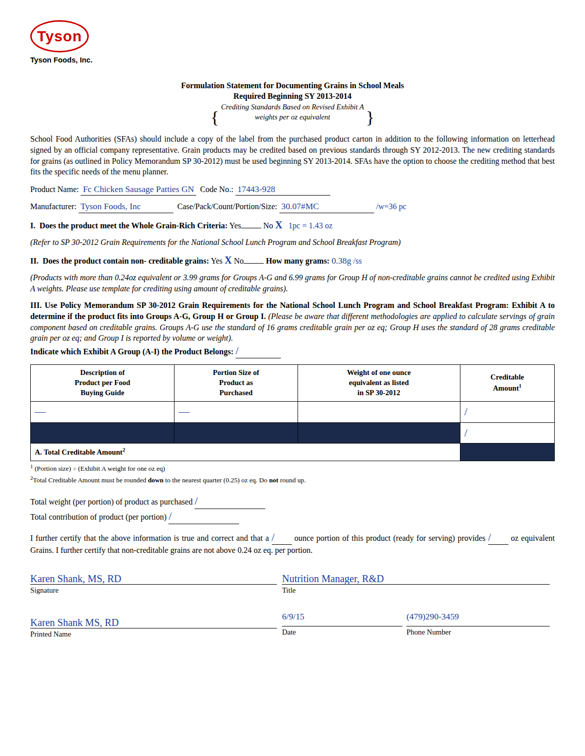Tyson
Tyson Foods, Inc.
Formulation Statement for Documenting Grains in School Meals
Required Beginning SY 2013-2014
{ Crediting Standards Based on Revised Exhibit A
weights per oz equivalent }
School Food Authorities (SFAs) should include a copy of the label from the purchased product carton in addition to the following information on letterhead signed by an official company representative. Grain products may be credited based on previous standards through SY 2012-2013. The new crediting standards for grains (as outlined in Policy Memorandum SP 30-2012) must be used beginning SY 2013-2014. SFAs have the option to choose the crediting method that best fits the specific needs of the menu planner.
Product Name: Fc Chicken Sausage Patties GN Code No.: 17443-928
Manufacturer: Tyson Foods, Inc Case/Pack/Count/Portion/Size: 30.07#MC /w=36 pc
I. Does the product meet the Whole Grain-Rich Criteria: Yes No X 1pc = 1.43 oz
(Refer to SP 30-2012 Grain Requirements for the National School Lunch Program and School Breakfast Program)
II. Does the product contain non- creditable grains: Yes X No How many grams: 0.38g /ss
(Products with more than 0.24oz equivalent or 3.99 grams for Groups A-G and 6.99 grams for Group H of non-creditable grains cannot be credited using Exhibit A weights. Please use template for crediting using amount of creditable grains).
III. Use Policy Memorandum SP 30-2012 Grain Requirements for the National School Lunch Program and School Breakfast Program: Exhibit A to determine if the product fits into Groups A-G, Group H or Group I. (Please be aware that different methodologies are applied to calculate servings of grain component based on creditable grains. Groups A-G use the standard of 16 grams creditable grain per oz eq; Group H uses the standard of 28 grams creditable grain per oz eq; and Group I is reported by volume or weight).
Indicate which Exhibit A Group (A-I) the Product Belongs: /
| Description of Product per Food Buying Guide | Portion Size of Product as Purchased | Weight of one ounce equivalent as listed in SP 30-2012 | Creditable Amount 1 |
| --- | --- | --- | --- |
| — | — | | / |
| | | | / |
| A. Total Creditable Amount 2 | |
1 (Portion size) ÷ (Exhibit A weight for one oz eq)
2Total Creditable Amount must be rounded down to the nearest quarter (0.25) oz eq. Do not round up.
Total weight (per portion) of product as purchased /
Total contribution of product (per portion) /
I further certify that the above information is true and correct and that a / ounce portion of this product (ready for serving) provides / oz equivalent Grains. I further certify that non-creditable grains are not above 0.24 oz eq. per portion.
| Karen Shank, MS, RD Signature | Nutrition Manager, R&D Title |
| Karen Shank MS, RD Printed Name | / 6/9/15 Date / (479)290-3459 Phone Number / |